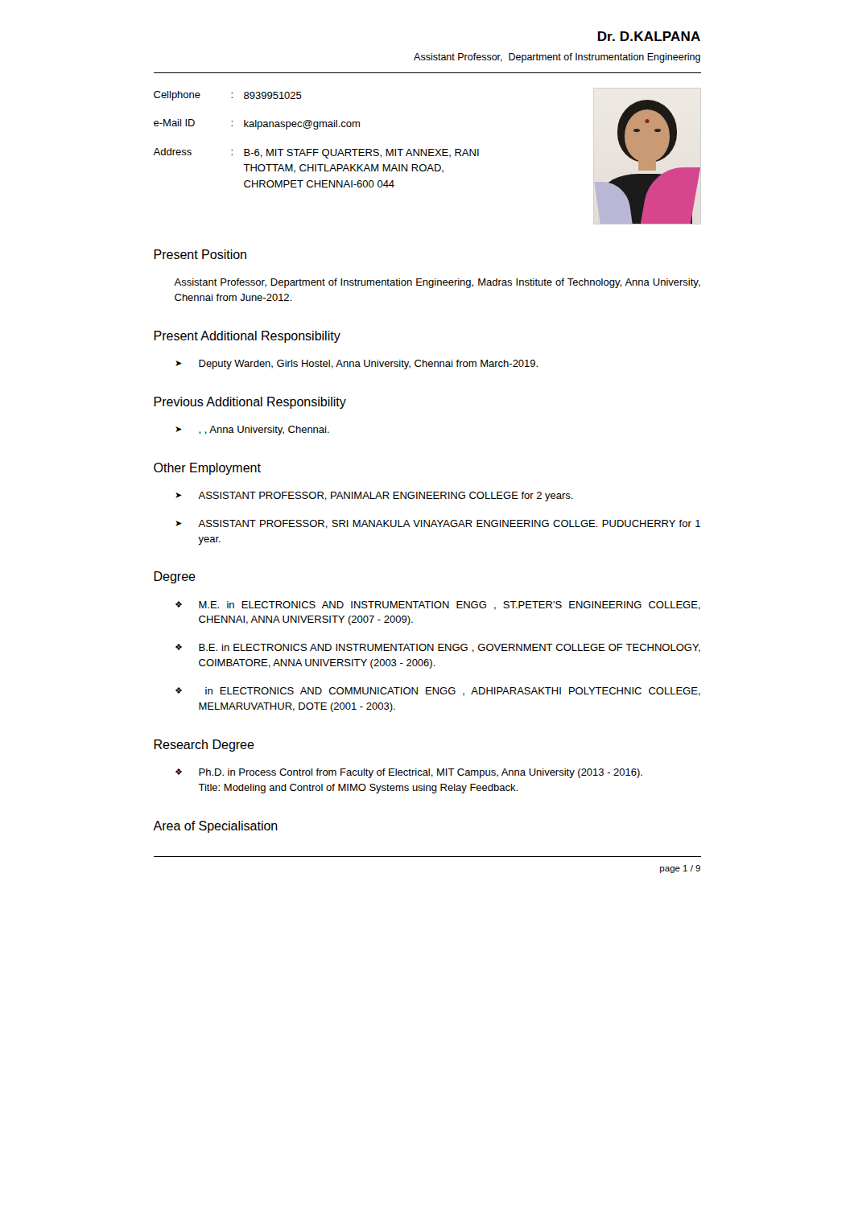Dr. D.KALPANA
Assistant Professor, Department of Instrumentation Engineering
| Cellphone | : | 8939951025 |
| e-Mail ID | : | kalpanaspec@gmail.com |
| Address | : | B-6, MIT STAFF QUARTERS, MIT ANNEXE, RANI THOTTAM, CHITLAPAKKAM MAIN ROAD, CHROMPET CHENNAI-600 044 |
Present Position
Assistant Professor, Department of Instrumentation Engineering, Madras Institute of Technology, Anna University, Chennai from June-2012.
Present Additional Responsibility
Deputy Warden, Girls Hostel, Anna University, Chennai from March-2019.
Previous Additional Responsibility
, , Anna University, Chennai.
Other Employment
ASSISTANT PROFESSOR, PANIMALAR ENGINEERING COLLEGE for 2 years.
ASSISTANT PROFESSOR, SRI MANAKULA VINAYAGAR ENGINEERING COLLGE. PUDUCHERRY for 1 year.
Degree
M.E. in ELECTRONICS AND INSTRUMENTATION ENGG , ST.PETER'S ENGINEERING COLLEGE, CHENNAI, ANNA UNIVERSITY (2007 - 2009).
B.E. in ELECTRONICS AND INSTRUMENTATION ENGG , GOVERNMENT COLLEGE OF TECHNOLOGY, COIMBATORE, ANNA UNIVERSITY (2003 - 2006).
in ELECTRONICS AND COMMUNICATION ENGG , ADHIPARASAKTHI POLYTECHNIC COLLEGE, MELMARUVATHUR, DOTE (2001 - 2003).
Research Degree
Ph.D. in Process Control from Faculty of Electrical, MIT Campus, Anna University (2013 - 2016).
Title: Modeling and Control of MIMO Systems using Relay Feedback.
Area of Specialisation
page 1 / 9